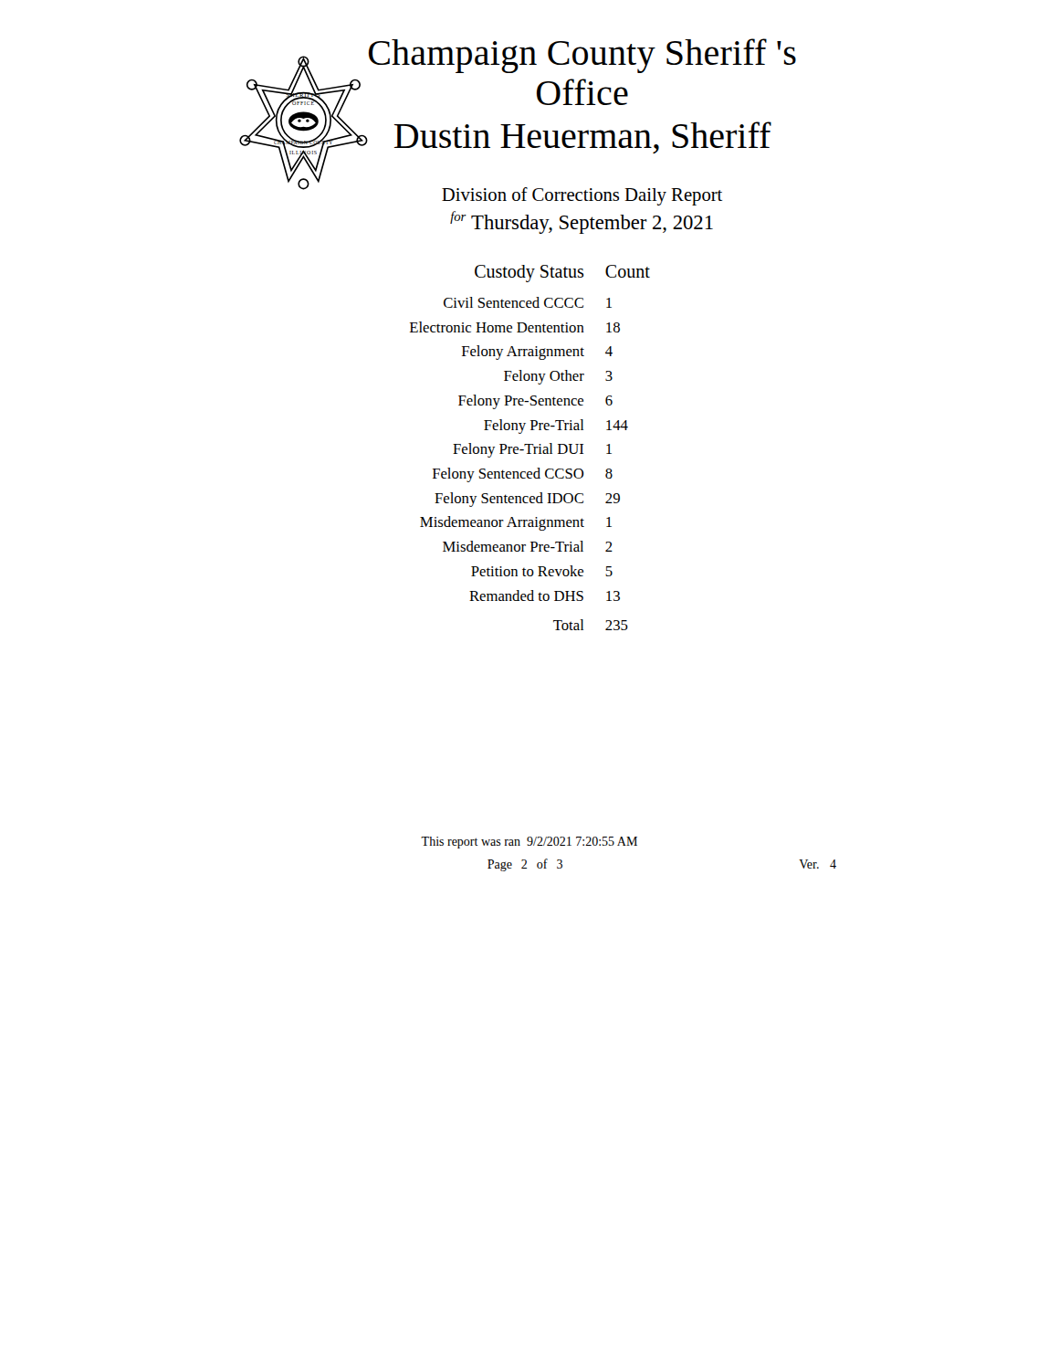SHERIFF'S OFFICE CHAMPAIGN COUNTY ILLINOIS
Champaign County Sheriff 's Office
Dustin Heuerman, Sheriff
Division of Corrections Daily Report
for Thursday, September 2, 2021
| Custody Status | Count |
| --- | --- |
| Civil Sentenced CCCC | 1 |
| Electronic Home Dentention | 18 |
| Felony Arraignment | 4 |
| Felony Other | 3 |
| Felony Pre-Sentence | 6 |
| Felony Pre-Trial | 144 |
| Felony Pre-Trial DUI | 1 |
| Felony Sentenced CCSO | 8 |
| Felony Sentenced IDOC | 29 |
| Misdemeanor Arraignment | 1 |
| Misdemeanor Pre-Trial | 2 |
| Petition to Revoke | 5 |
| Remanded to DHS | 13 |
| Total | 235 |
This report was ran 9/2/2021 7:20:55 AM
Page2of3 Ver.4